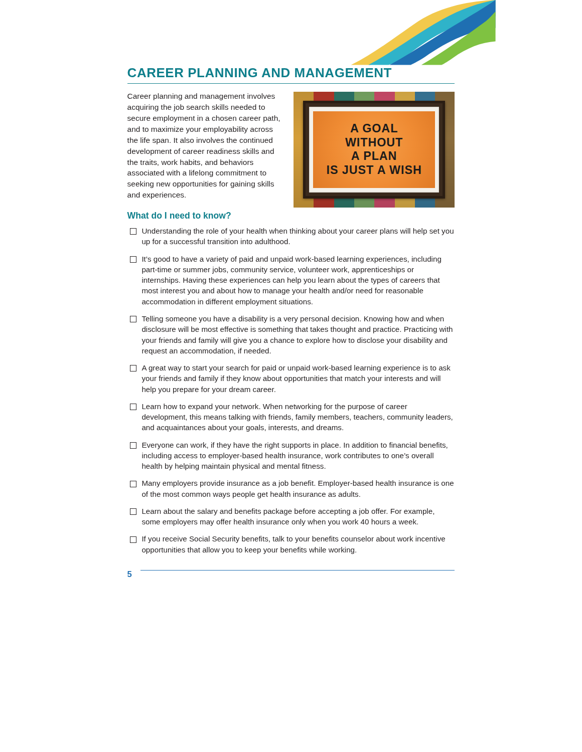Career Planning and Management
A goal
without
a plan
is just a wish
Career planning and management involves acquiring the job search skills needed to secure employment in a chosen career path, and to maximize your employability across the life span. It also involves the continued development of career readiness skills and the traits, work habits, and behaviors associated with a lifelong commitment to seeking new opportunities for gaining skills and experiences.
What do I need to know?
Understanding the role of your health when thinking about your career plans will help set you up for a successful transition into adulthood.
It’s good to have a variety of paid and unpaid work-based learning experiences, including part-time or summer jobs, community service, volunteer work, apprenticeships or internships. Having these experiences can help you learn about the types of careers that most interest you and about how to manage your health and/or need for reasonable accommodation in different employment situations.
Telling someone you have a disability is a very personal decision. Knowing how and when disclosure will be most effective is something that takes thought and practice. Practicing with your friends and family will give you a chance to explore how to disclose your disability and request an accommodation, if needed.
A great way to start your search for paid or unpaid work-based learning experience is to ask your friends and family if they know about opportunities that match your interests and will help you prepare for your dream career.
Learn how to expand your network. When networking for the purpose of career development, this means talking with friends, family members, teachers, community leaders, and acquaintances about your goals, interests, and dreams.
Everyone can work, if they have the right supports in place. In addition to financial benefits, including access to employer-based health insurance, work contributes to one’s overall health by helping maintain physical and mental fitness.
Many employers provide insurance as a job benefit. Employer-based health insurance is one of the most common ways people get health insurance as adults.
Learn about the salary and benefits package before accepting a job offer. For example, some employers may offer health insurance only when you work 40 hours a week.
If you receive Social Security benefits, talk to your benefits counselor about work incentive opportunities that allow you to keep your benefits while working.
5